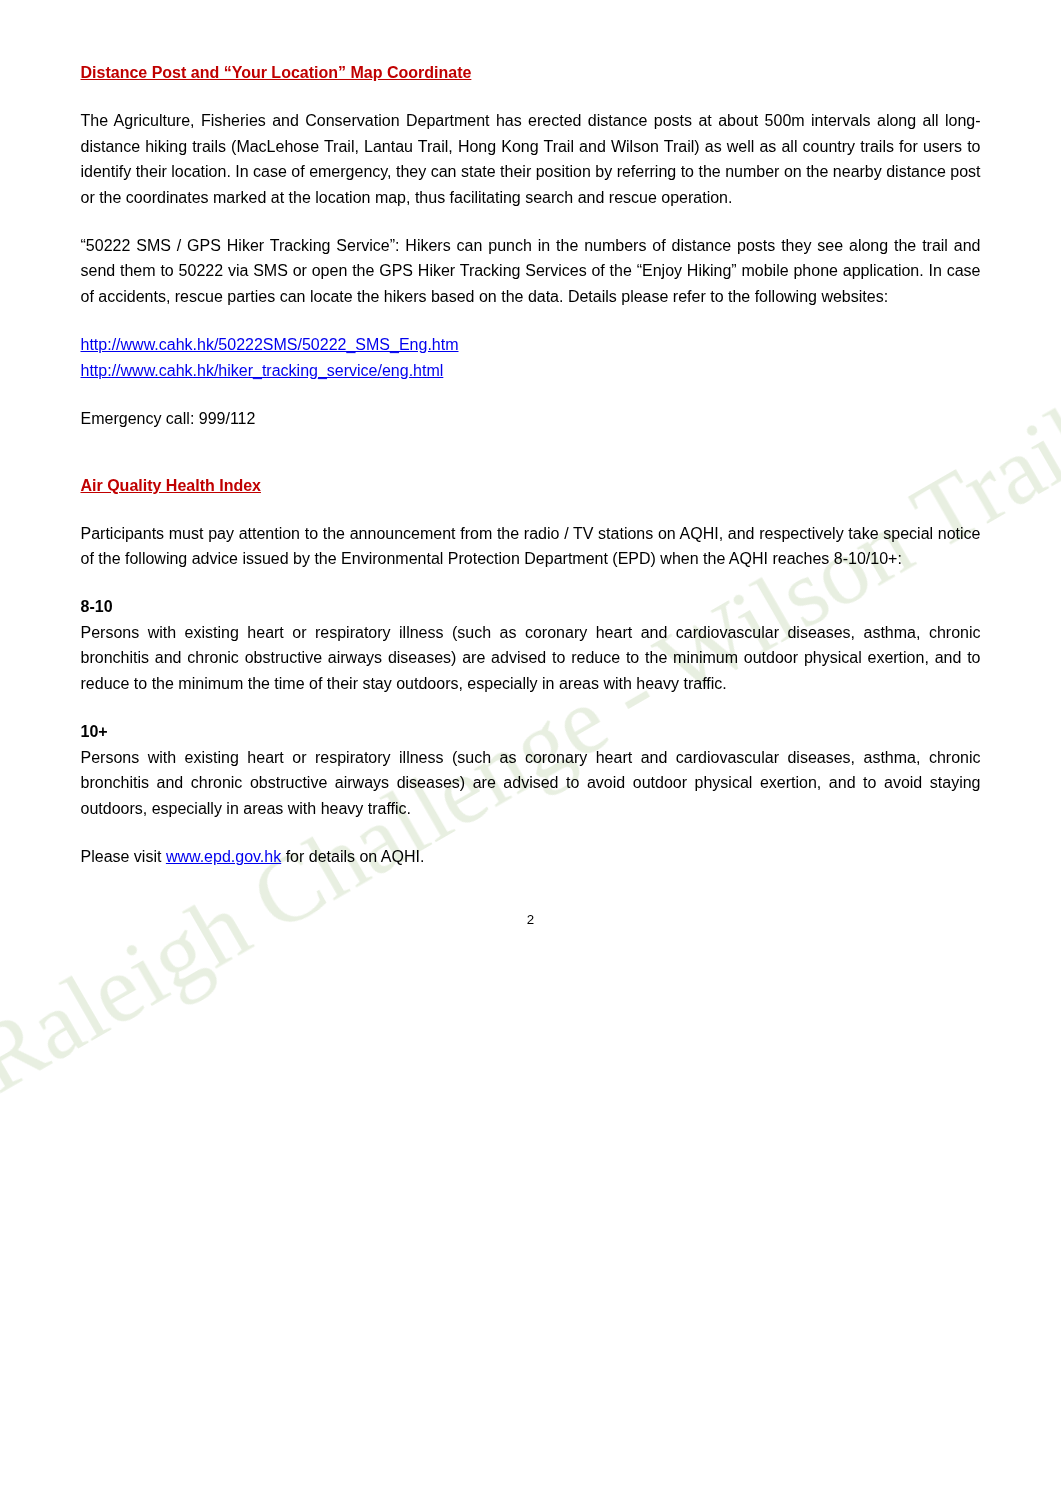Raleigh Challenge - Wilson Trail
Distance Post and “Your Location” Map Coordinate
The Agriculture, Fisheries and Conservation Department has erected distance posts at about 500m intervals along all long-distance hiking trails (MacLehose Trail, Lantau Trail, Hong Kong Trail and Wilson Trail) as well as all country trails for users to identify their location. In case of emergency, they can state their position by referring to the number on the nearby distance post or the coordinates marked at the location map, thus facilitating search and rescue operation.
“50222 SMS / GPS Hiker Tracking Service”: Hikers can punch in the numbers of distance posts they see along the trail and send them to 50222 via SMS or open the GPS Hiker Tracking Services of the “Enjoy Hiking” mobile phone application. In case of accidents, rescue parties can locate the hikers based on the data. Details please refer to the following websites:
http://www.cahk.hk/50222SMS/50222_SMS_Eng.htm
http://www.cahk.hk/hiker_tracking_service/eng.html
Emergency call: 999/112
Air Quality Health Index
Participants must pay attention to the announcement from the radio / TV stations on AQHI, and respectively take special notice of the following advice issued by the Environmental Protection Department (EPD) when the AQHI reaches 8-10/10+:
8-10
Persons with existing heart or respiratory illness (such as coronary heart and cardiovascular diseases, asthma, chronic bronchitis and chronic obstructive airways diseases) are advised to reduce to the minimum outdoor physical exertion, and to reduce to the minimum the time of their stay outdoors, especially in areas with heavy traffic.
10+
Persons with existing heart or respiratory illness (such as coronary heart and cardiovascular diseases, asthma, chronic bronchitis and chronic obstructive airways diseases) are advised to avoid outdoor physical exertion, and to avoid staying outdoors, especially in areas with heavy traffic.
Please visit www.epd.gov.hk for details on AQHI.
2